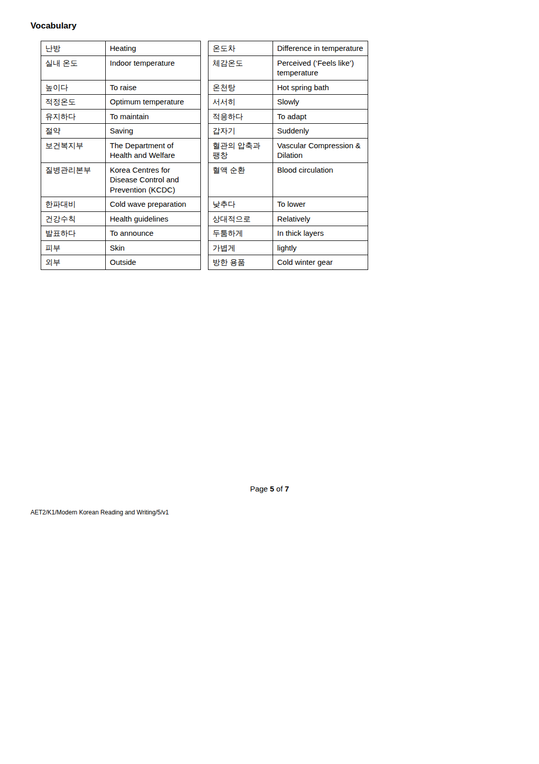Vocabulary
| 난방 | Heating | | 온도차 | Difference in temperature |
| 실내 온도 | Indoor temperature | | 체감온도 | Perceived (‘Feels like’) temperature |
| 높이다 | To raise | | 온천탕 | Hot spring bath |
| 적정온도 | Optimum temperature | | 서서히 | Slowly |
| 유지하다 | To maintain | | 적응하다 | To adapt |
| 절약 | Saving | | 갑자기 | Suddenly |
| 보건복지부 | The Department of Health and Welfare | | 혈관의 압축과 팽창 | Vascular Compression & Dilation |
| 질병관리본부 | Korea Centres for Disease Control and Prevention (KCDC) | | 혈액 순환 | Blood circulation |
| 한파대비 | Cold wave preparation | | 낮추다 | To lower |
| 건강수칙 | Health guidelines | | 상대적으로 | Relatively |
| 발표하다 | To announce | | 두툼하게 | In thick layers |
| 피부 | Skin | | 가볍게 | lightly |
| 외부 | Outside | | 방한 용품 | Cold winter gear |
Page 5 of 7
AET2/K1/Modern Korean Reading and Writing/5/v1